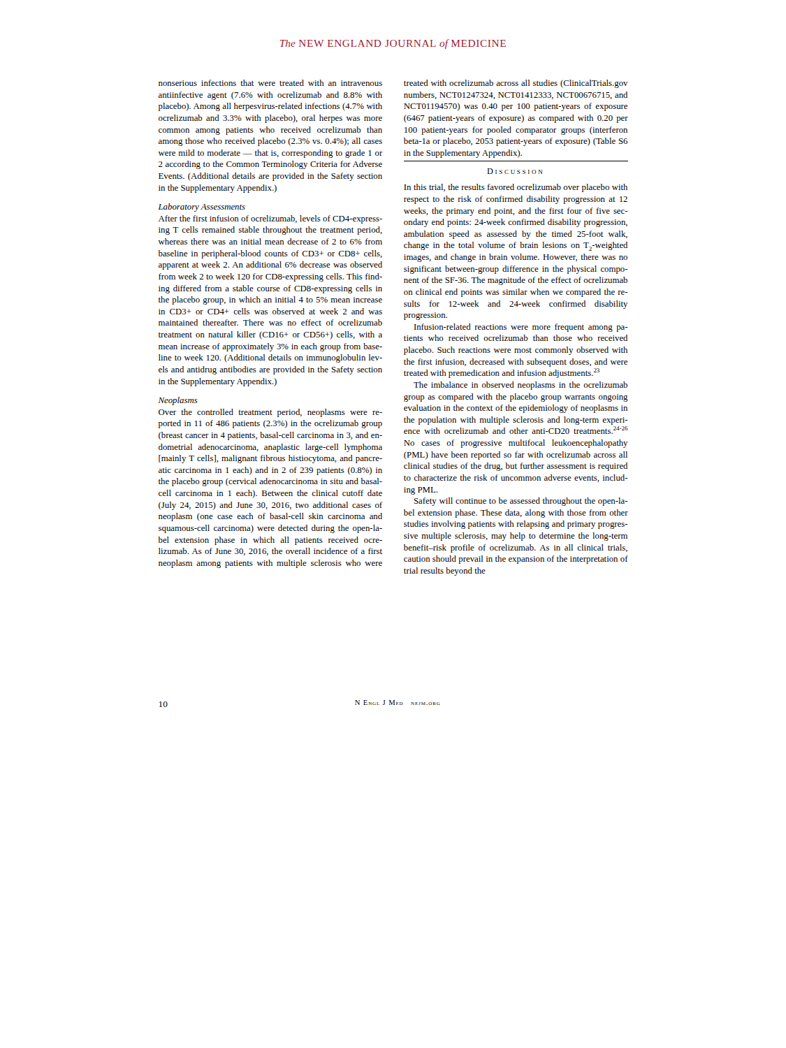The NEW ENGLAND JOURNAL of MEDICINE
nonserious infections that were treated with an intravenous antiinfective agent (7.6% with ocrelizumab and 8.8% with placebo). Among all herpesvirus-related infections (4.7% with ocrelizumab and 3.3% with placebo), oral herpes was more common among patients who received ocrelizumab than among those who received placebo (2.3% vs. 0.4%); all cases were mild to moderate — that is, corresponding to grade 1 or 2 according to the Common Terminology Criteria for Adverse Events. (Additional details are provided in the Safety section in the Supplementary Appendix.)
Laboratory Assessments
After the first infusion of ocrelizumab, levels of CD4-expressing T cells remained stable throughout the treatment period, whereas there was an initial mean decrease of 2 to 6% from baseline in peripheral-blood counts of CD3+ or CD8+ cells, apparent at week 2. An additional 6% decrease was observed from week 2 to week 120 for CD8-expressing cells. This finding differed from a stable course of CD8-expressing cells in the placebo group, in which an initial 4 to 5% mean increase in CD3+ or CD4+ cells was observed at week 2 and was maintained thereafter. There was no effect of ocrelizumab treatment on natural killer (CD16+ or CD56+) cells, with a mean increase of approximately 3% in each group from baseline to week 120. (Additional details on immunoglobulin levels and antidrug antibodies are provided in the Safety section in the Supplementary Appendix.)
Neoplasms
Over the controlled treatment period, neoplasms were reported in 11 of 486 patients (2.3%) in the ocrelizumab group (breast cancer in 4 patients, basal-cell carcinoma in 3, and endometrial adenocarcinoma, anaplastic large-cell lymphoma [mainly T cells], malignant fibrous histiocytoma, and pancreatic carcinoma in 1 each) and in 2 of 239 patients (0.8%) in the placebo group (cervical adenocarcinoma in situ and basal-cell carcinoma in 1 each). Between the clinical cutoff date (July 24, 2015) and June 30, 2016, two additional cases of neoplasm (one case each of basal-cell skin carcinoma and squamous-cell carcinoma) were detected during the open-label extension phase in which all patients received ocrelizumab. As of June 30, 2016, the overall incidence of a first neoplasm among patients with multiple sclerosis who were treated with ocrelizumab across all studies (ClinicalTrials.gov numbers, NCT01247324, NCT01412333, NCT00676715, and NCT01194570) was 0.40 per 100 patient-years of exposure (6467 patient-years of exposure) as compared with 0.20 per 100 patient-years for pooled comparator groups (interferon beta-1a or placebo, 2053 patient-years of exposure) (Table S6 in the Supplementary Appendix).
Discussion
In this trial, the results favored ocrelizumab over placebo with respect to the risk of confirmed disability progression at 12 weeks, the primary end point, and the first four of five secondary end points: 24-week confirmed disability progression, ambulation speed as assessed by the timed 25-foot walk, change in the total volume of brain lesions on T2-weighted images, and change in brain volume. However, there was no significant between-group difference in the physical component of the SF-36. The magnitude of the effect of ocrelizumab on clinical end points was similar when we compared the results for 12-week and 24-week confirmed disability progression.
Infusion-related reactions were more frequent among patients who received ocrelizumab than those who received placebo. Such reactions were most commonly observed with the first infusion, decreased with subsequent doses, and were treated with premedication and infusion adjustments.23
The imbalance in observed neoplasms in the ocrelizumab group as compared with the placebo group warrants ongoing evaluation in the context of the epidemiology of neoplasms in the population with multiple sclerosis and long-term experience with ocrelizumab and other anti-CD20 treatments.24-26 No cases of progressive multifocal leukoencephalopathy (PML) have been reported so far with ocrelizumab across all clinical studies of the drug, but further assessment is required to characterize the risk of uncommon adverse events, including PML.
Safety will continue to be assessed throughout the open-label extension phase. These data, along with those from other studies involving patients with relapsing and primary progressive multiple sclerosis, may help to determine the long-term benefit–risk profile of ocrelizumab. As in all clinical trials, caution should prevail in the expansion of the interpretation of trial results beyond the
10
N Engl J Med nejm.org